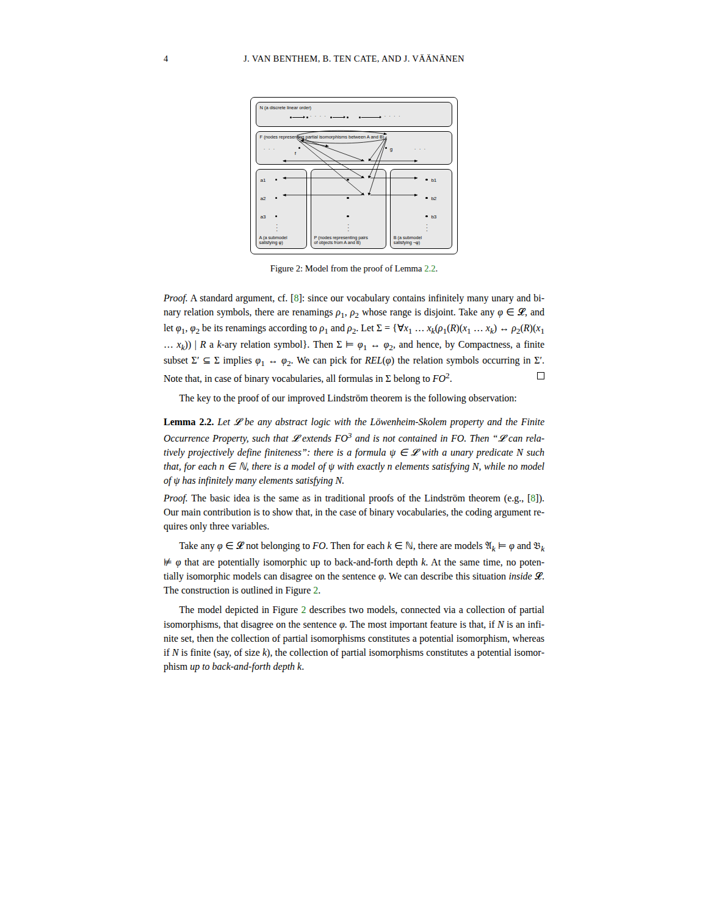4 J. VAN BENTHEM, B. TEN CATE, AND J. VÄÄNÄNEN
N (a discrete linear order)
· · · · · · · ·
F (nodes representing partial isomorphisms between A and B)
· · · f g · · ·
a1 a2 a3 .
.
.
A (a submodel
satisfying φ)
.
.
.
P (nodes representing pairs
of objects from A and B)
b1 b2 b3 .
.
.
B (a submodel
satisfying ¬φ)
Figure 2: Model from the proof of Lemma 2.2.
Proof. A standard argument, cf. [8]: since our vocabulary contains infinitely many unary and binary relation symbols, there are renamings ρ1, ρ2 whose range is disjoint. Take any φ ∈ 𝓛, and let φ1, φ2 be its renamings according to ρ1 and ρ2. Let Σ = {∀x1 … xk(ρ1(R)(x1 … xk) ↔ ρ2(R)(x1 … xk)) | R a k-ary relation symbol}. Then Σ ⊨ φ1 ↔ φ2, and hence, by Compactness, a finite subset Σ′ ⊆ Σ implies φ1 ↔ φ2. We can pick for REL(φ) the relation symbols occurring in Σ′. Note that, in case of binary vocabularies, all formulas in Σ belong to FO2.
The key to the proof of our improved Lindström theorem is the following observation:
Lemma 2.2. Let 𝓛 be any abstract logic with the Löwenheim-Skolem property and the Finite Occurrence Property, such that 𝓛 extends FO3 and is not contained in FO. Then “𝓛 can relatively projectively define finiteness”: there is a formula ψ ∈ 𝓛 with a unary predicate N such that, for each n ∈ ℕ, there is a model of ψ with exactly n elements satisfying N, while no model of ψ has infinitely many elements satisfying N.
Proof. The basic idea is the same as in traditional proofs of the Lindström theorem (e.g., [8]). Our main contribution is to show that, in the case of binary vocabularies, the coding argument requires only three variables.
Take any φ ∈ 𝓛 not belonging to FO. Then for each k ∈ ℕ, there are models 𝔄k ⊨ φ and 𝔅k ⊭ φ that are potentially isomorphic up to back-and-forth depth k. At the same time, no potentially isomorphic models can disagree on the sentence φ. We can describe this situation inside 𝓛. The construction is outlined in Figure 2.
The model depicted in Figure 2 describes two models, connected via a collection of partial isomorphisms, that disagree on the sentence φ. The most important feature is that, if N is an infinite set, then the collection of partial isomorphisms constitutes a potential isomorphism, whereas if N is finite (say, of size k), the collection of partial isomorphisms constitutes a potential isomorphism up to back-and-forth depth k.